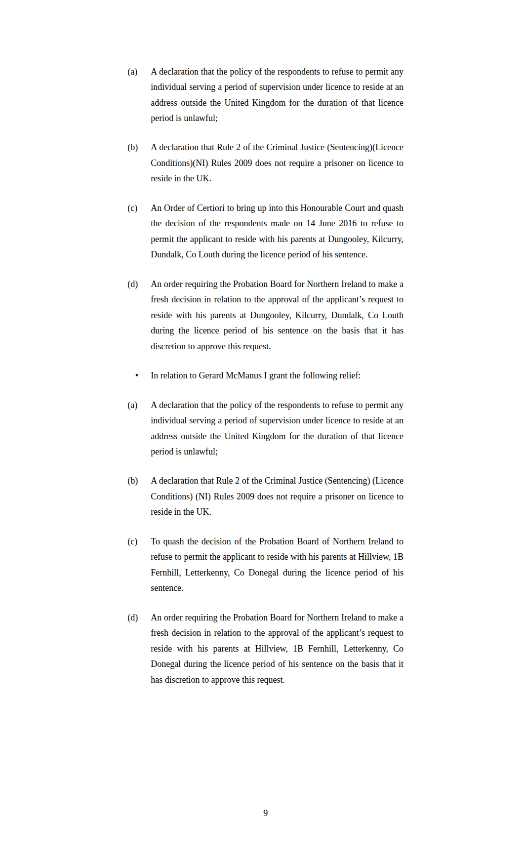(a) A declaration that the policy of the respondents to refuse to permit any individual serving a period of supervision under licence to reside at an address outside the United Kingdom for the duration of that licence period is unlawful;
(b) A declaration that Rule 2 of the Criminal Justice (Sentencing)(Licence Conditions)(NI) Rules 2009 does not require a prisoner on licence to reside in the UK.
(c) An Order of Certiori to bring up into this Honourable Court and quash the decision of the respondents made on 14 June 2016 to refuse to permit the applicant to reside with his parents at Dungooley, Kilcurry, Dundalk, Co Louth during the licence period of his sentence.
(d) An order requiring the Probation Board for Northern Ireland to make a fresh decision in relation to the approval of the applicant’s request to reside with his parents at Dungooley, Kilcurry, Dundalk, Co Louth during the licence period of his sentence on the basis that it has discretion to approve this request.
In relation to Gerard McManus I grant the following relief:
(a) A declaration that the policy of the respondents to refuse to permit any individual serving a period of supervision under licence to reside at an address outside the United Kingdom for the duration of that licence period is unlawful;
(b) A declaration that Rule 2 of the Criminal Justice (Sentencing) (Licence Conditions) (NI) Rules 2009 does not require a prisoner on licence to reside in the UK.
(c) To quash the decision of the Probation Board of Northern Ireland to refuse to permit the applicant to reside with his parents at Hillview, 1B Fernhill, Letterkenny, Co Donegal during the licence period of his sentence.
(d) An order requiring the Probation Board for Northern Ireland to make a fresh decision in relation to the approval of the applicant’s request to reside with his parents at Hillview, 1B Fernhill, Letterkenny, Co Donegal during the licence period of his sentence on the basis that it has discretion to approve this request.
9